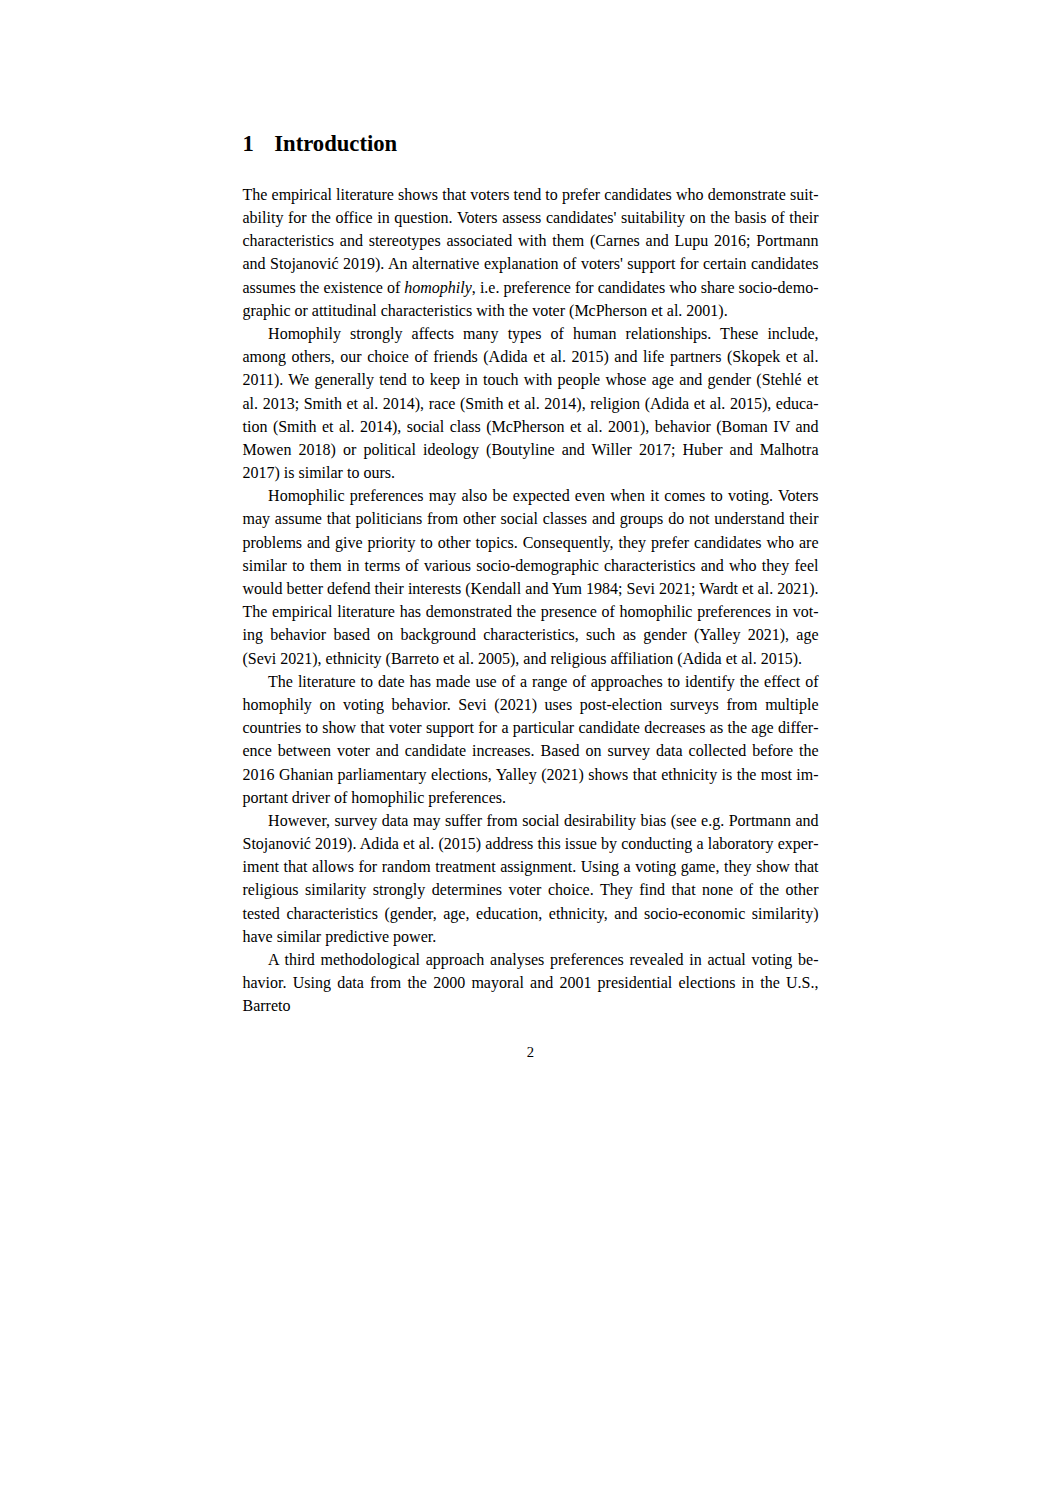1 Introduction
The empirical literature shows that voters tend to prefer candidates who demonstrate suitability for the office in question. Voters assess candidates' suitability on the basis of their characteristics and stereotypes associated with them (Carnes and Lupu 2016; Portmann and Stojanović 2019). An alternative explanation of voters' support for certain candidates assumes the existence of homophily, i.e. preference for candidates who share socio-demographic or attitudinal characteristics with the voter (McPherson et al. 2001).
Homophily strongly affects many types of human relationships. These include, among others, our choice of friends (Adida et al. 2015) and life partners (Skopek et al. 2011). We generally tend to keep in touch with people whose age and gender (Stehlé et al. 2013; Smith et al. 2014), race (Smith et al. 2014), religion (Adida et al. 2015), education (Smith et al. 2014), social class (McPherson et al. 2001), behavior (Boman IV and Mowen 2018) or political ideology (Boutyline and Willer 2017; Huber and Malhotra 2017) is similar to ours.
Homophilic preferences may also be expected even when it comes to voting. Voters may assume that politicians from other social classes and groups do not understand their problems and give priority to other topics. Consequently, they prefer candidates who are similar to them in terms of various socio-demographic characteristics and who they feel would better defend their interests (Kendall and Yum 1984; Sevi 2021; Wardt et al. 2021). The empirical literature has demonstrated the presence of homophilic preferences in voting behavior based on background characteristics, such as gender (Yalley 2021), age (Sevi 2021), ethnicity (Barreto et al. 2005), and religious affiliation (Adida et al. 2015).
The literature to date has made use of a range of approaches to identify the effect of homophily on voting behavior. Sevi (2021) uses post-election surveys from multiple countries to show that voter support for a particular candidate decreases as the age difference between voter and candidate increases. Based on survey data collected before the 2016 Ghanian parliamentary elections, Yalley (2021) shows that ethnicity is the most important driver of homophilic preferences.
However, survey data may suffer from social desirability bias (see e.g. Portmann and Stojanović 2019). Adida et al. (2015) address this issue by conducting a laboratory experiment that allows for random treatment assignment. Using a voting game, they show that religious similarity strongly determines voter choice. They find that none of the other tested characteristics (gender, age, education, ethnicity, and socio-economic similarity) have similar predictive power.
A third methodological approach analyses preferences revealed in actual voting behavior. Using data from the 2000 mayoral and 2001 presidential elections in the U.S., Barreto
2